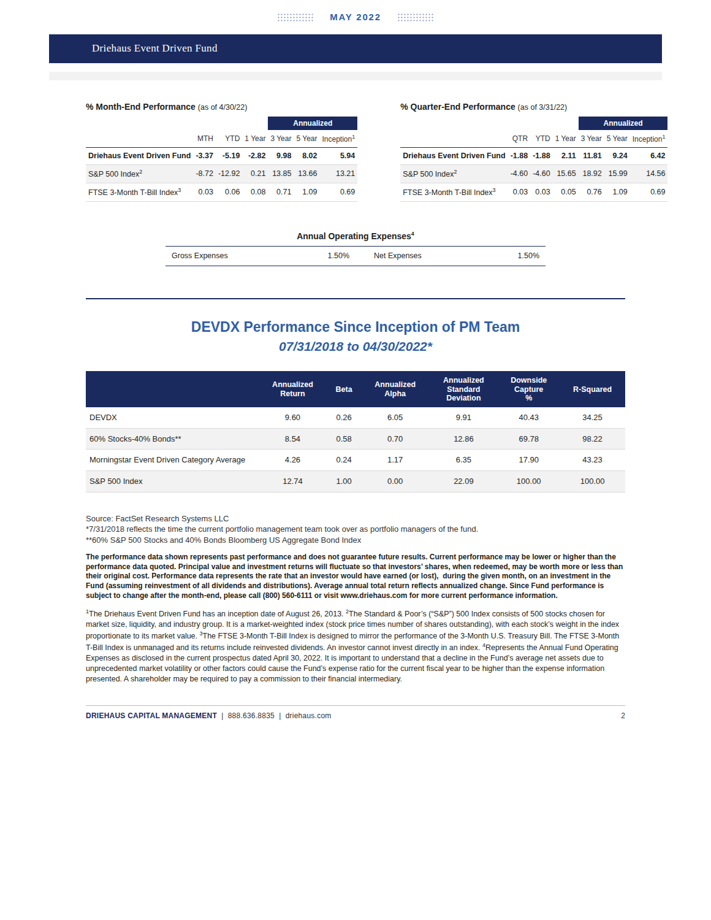MAY 2022
Driehaus Event Driven Fund
% Month-End Performance (as of 4/30/22)
| | | | | Annualized |
| --- | --- | --- | --- | --- |
| | MTH | YTD | 1 Year | 3 Year | 5 Year | Inception 1 |
| Driehaus Event Driven Fund | -3.37 | -5.19 | -2.82 | 9.98 | 8.02 | 5.94 |
| S&P 500 Index 2 | -8.72 | -12.92 | 0.21 | 13.85 | 13.66 | 13.21 |
| FTSE 3-Month T-Bill Index 3 | 0.03 | 0.06 | 0.08 | 0.71 | 1.09 | 0.69 |
% Quarter-End Performance (as of 3/31/22)
| | | | | Annualized |
| --- | --- | --- | --- | --- |
| | QTR | YTD | 1 Year | 3 Year | 5 Year | Inception 1 |
| Driehaus Event Driven Fund | -1.88 | -1.88 | 2.11 | 11.81 | 9.24 | 6.42 |
| S&P 500 Index 2 | -4.60 | -4.60 | 15.65 | 18.92 | 15.99 | 14.56 |
| FTSE 3-Month T-Bill Index 3 | 0.03 | 0.03 | 0.05 | 0.76 | 1.09 | 0.69 |
Annual Operating Expenses4
| Gross Expenses | 1.50% | Net Expenses | 1.50% |
DEVDX Performance Since Inception of PM Team
07/31/2018 to 04/30/2022*
| | Annualized Return | Beta | Annualized Alpha | Annualized Standard Deviation | Downside Capture % | R-Squared |
| --- | --- | --- | --- | --- | --- | --- |
| DEVDX | 9.60 | 0.26 | 6.05 | 9.91 | 40.43 | 34.25 |
| 60% Stocks-40% Bonds** | 8.54 | 0.58 | 0.70 | 12.86 | 69.78 | 98.22 |
| Morningstar Event Driven Category Average | 4.26 | 0.24 | 1.17 | 6.35 | 17.90 | 43.23 |
| S&P 500 Index | 12.74 | 1.00 | 0.00 | 22.09 | 100.00 | 100.00 |
Source: FactSet Research Systems LLC
*7/31/2018 reflects the time the current portfolio management team took over as portfolio managers of the fund.
**60% S&P 500 Stocks and 40% Bonds Bloomberg US Aggregate Bond Index
The performance data shown represents past performance and does not guarantee future results. Current performance may be lower or higher than the performance data quoted. Principal value and investment returns will fluctuate so that investors’ shares, when redeemed, may be worth more or less than their original cost. Performance data represents the rate that an investor would have earned (or lost), during the given month, on an investment in the Fund (assuming reinvestment of all dividends and distributions). Average annual total return reflects annualized change. Since Fund performance is subject to change after the month-end, please call (800) 560-6111 or visit www.driehaus.com for more current performance information.
1The Driehaus Event Driven Fund has an inception date of August 26, 2013. 2The Standard & Poor’s (“S&P”) 500 Index consists of 500 stocks chosen for market size, liquidity, and industry group. It is a market-weighted index (stock price times number of shares outstanding), with each stock’s weight in the index proportionate to its market value. 3The FTSE 3-Month T-Bill Index is designed to mirror the performance of the 3-Month U.S. Treasury Bill. The FTSE 3-Month T-Bill Index is unmanaged and its returns include reinvested dividends. An investor cannot invest directly in an index. 4Represents the Annual Fund Operating Expenses as disclosed in the current prospectus dated April 30, 2022. It is important to understand that a decline in the Fund’s average net assets due to unprecedented market volatility or other factors could cause the Fund’s expense ratio for the current fiscal year to be higher than the expense information presented. A shareholder may be required to pay a commission to their financial intermediary.
DRIEHAUS CAPITAL MANAGEMENT | 888.636.8835 | driehaus.com
2